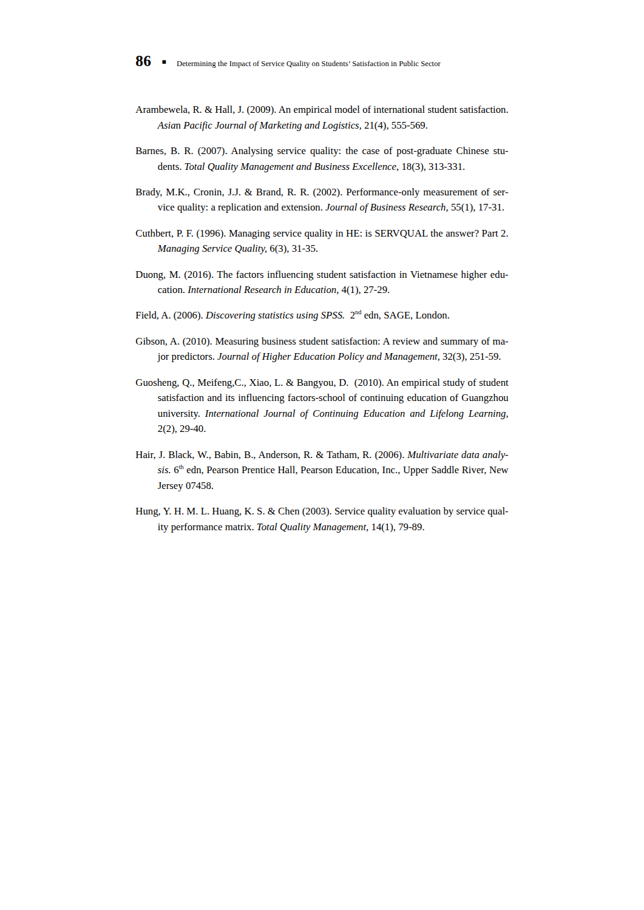86 ■ Determining the Impact of Service Quality on Students’ Satisfaction in Public Sector
Arambewela, R. & Hall, J. (2009). An empirical model of international student satisfaction. Asian Pacific Journal of Marketing and Logistics, 21(4), 555-569.
Barnes, B. R. (2007). Analysing service quality: the case of post-graduate Chinese students. Total Quality Management and Business Excellence, 18(3), 313-331.
Brady, M.K., Cronin, J.J. & Brand, R. R. (2002). Performance-only measurement of service quality: a replication and extension. Journal of Business Research, 55(1), 17-31.
Cuthbert, P. F. (1996). Managing service quality in HE: is SERVQUAL the answer? Part 2. Managing Service Quality, 6(3), 31-35.
Duong, M. (2016). The factors influencing student satisfaction in Vietnamese higher education. International Research in Education, 4(1), 27-29.
Field, A. (2006). Discovering statistics using SPSS. 2nd edn, SAGE, London.
Gibson, A. (2010). Measuring business student satisfaction: A review and summary of major predictors. Journal of Higher Education Policy and Management, 32(3), 251-59.
Guosheng, Q., Meifeng,C., Xiao, L. & Bangyou, D. (2010). An empirical study of student satisfaction and its influencing factors-school of continuing education of Guangzhou university. International Journal of Continuing Education and Lifelong Learning, 2(2), 29-40.
Hair, J. Black, W., Babin, B., Anderson, R. & Tatham, R. (2006). Multivariate data analysis. 6th edn, Pearson Prentice Hall, Pearson Education, Inc., Upper Saddle River, New Jersey 07458.
Hung, Y. H. M. L. Huang, K. S. & Chen (2003). Service quality evaluation by service quality performance matrix. Total Quality Management, 14(1), 79-89.